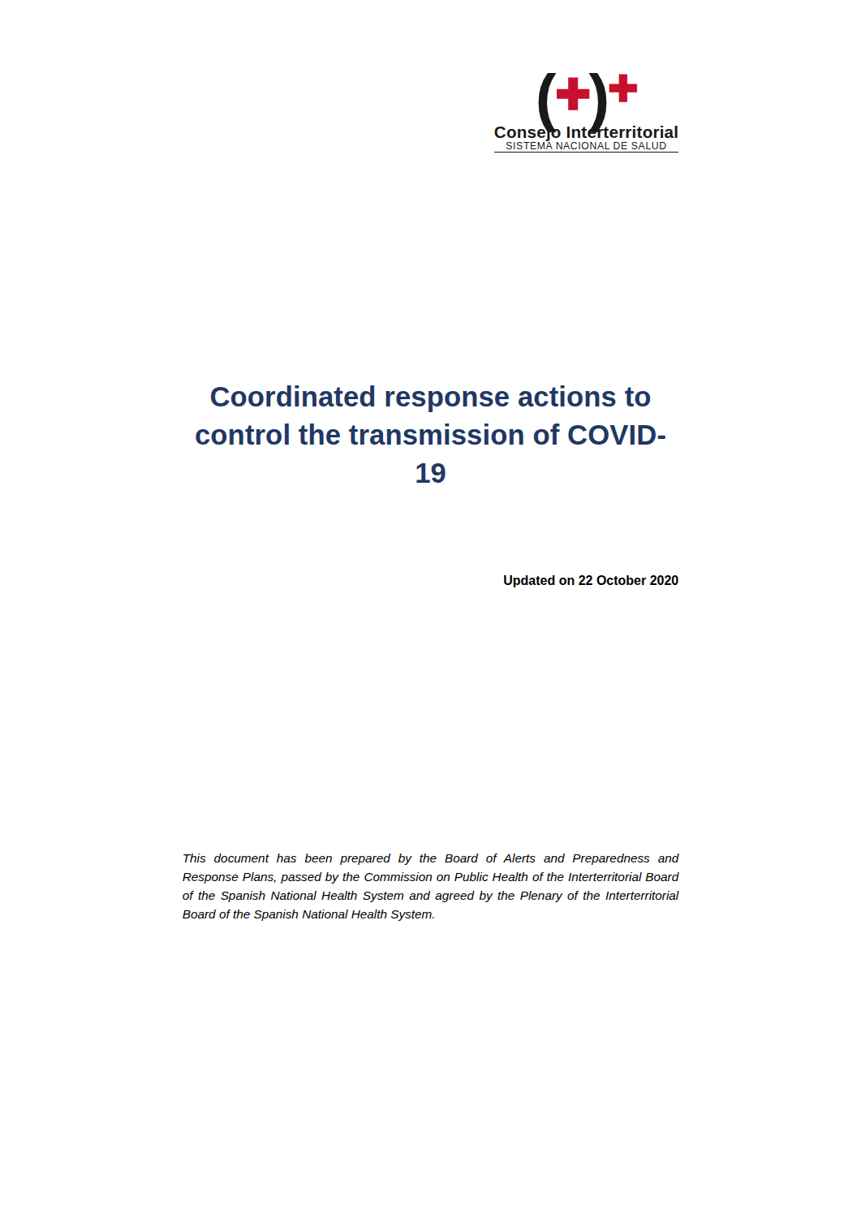(✚)✚ Consejo Interterritorial SISTEMA NACIONAL DE SALUD
Coordinated response actions to control the transmission of COVID-19
Updated on 22 October 2020
This document has been prepared by the Board of Alerts and Preparedness and Response Plans, passed by the Commission on Public Health of the Interterritorial Board of the Spanish National Health System and agreed by the Plenary of the Interterritorial Board of the Spanish National Health System.